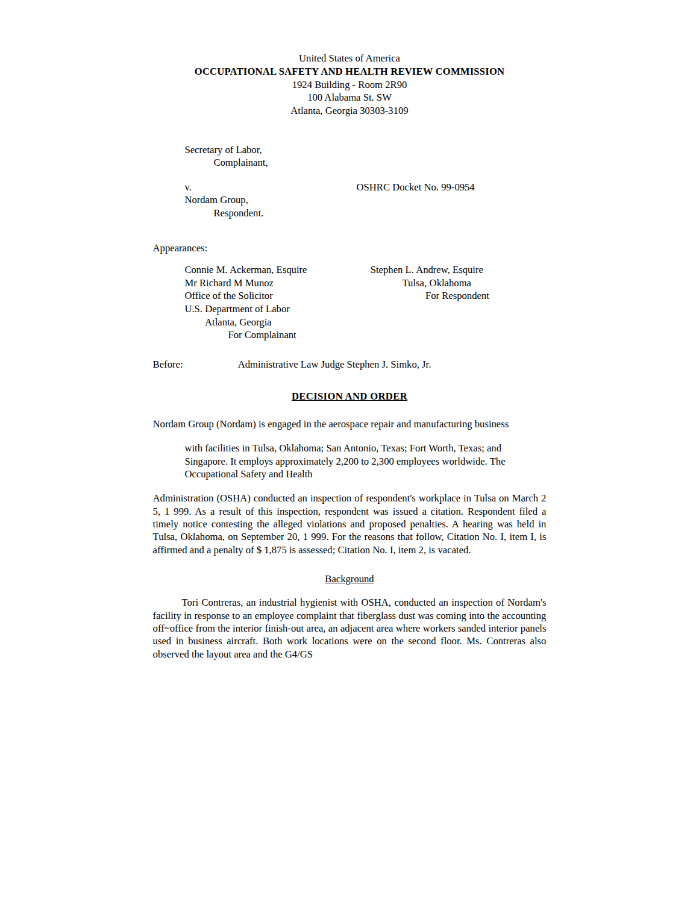United States of America
OCCUPATIONAL SAFETY AND HEALTH REVIEW COMMISSION
1924 Building - Room 2R90
100 Alabama St. SW
Atlanta, Georgia 30303-3109
| Secretary of Labor, | |
| Complainant, | |
| v. | OSHRC Docket No. 99-0954 |
| Nordam Group, | |
| Respondent. | |
Appearances:
| Connie M. Ackerman, Esquire | Stephen L. Andrew, Esquire |
| Mr Richard M Munoz | Tulsa , Oklahoma |
| Office of the Solicitor | For Respondent |
| U.S. Department of Labor | |
| Atlanta, Georgia | |
| For Complainant | |
Before: Administrative Law Judge Stephen J. Simko, Jr.
DECISION AND ORDER
Nordam Group (Nordam) is engaged in the aerospace repair and manufacturing business
with facilities in Tulsa, Oklahoma; San Antonio, Texas; Fort Worth, Texas; and Singapore. It employs approximately 2,200 to 2,300 employees worldwide. The Occupational Safety and Health
Administration (OSHA) conducted an inspection of respondent's workplace in Tulsa on March 2 5, 1 999. As a result of this inspection, respondent was issued a citation. Respondent filed a timely notice contesting the alleged violations and proposed penalties. A hearing was held in Tulsa, Oklahoma, on September 20, 1 999. For the reasons that follow, Citation No. I, item I, is affirmed and a penalty of $ 1,875 is assessed; Citation No. I, item 2, is vacated.
Background
Tori Contreras, an industrial hygienist with OSHA, conducted an inspection of Nordam's facility in response to an employee complaint that fiberglass dust was coming into the accounting off~office from the interior finish-out area, an adjacent area where workers sanded interior panels used in business aircraft. Both work locations were on the second floor. Ms. Contreras also observed the layout area and the G4/GS